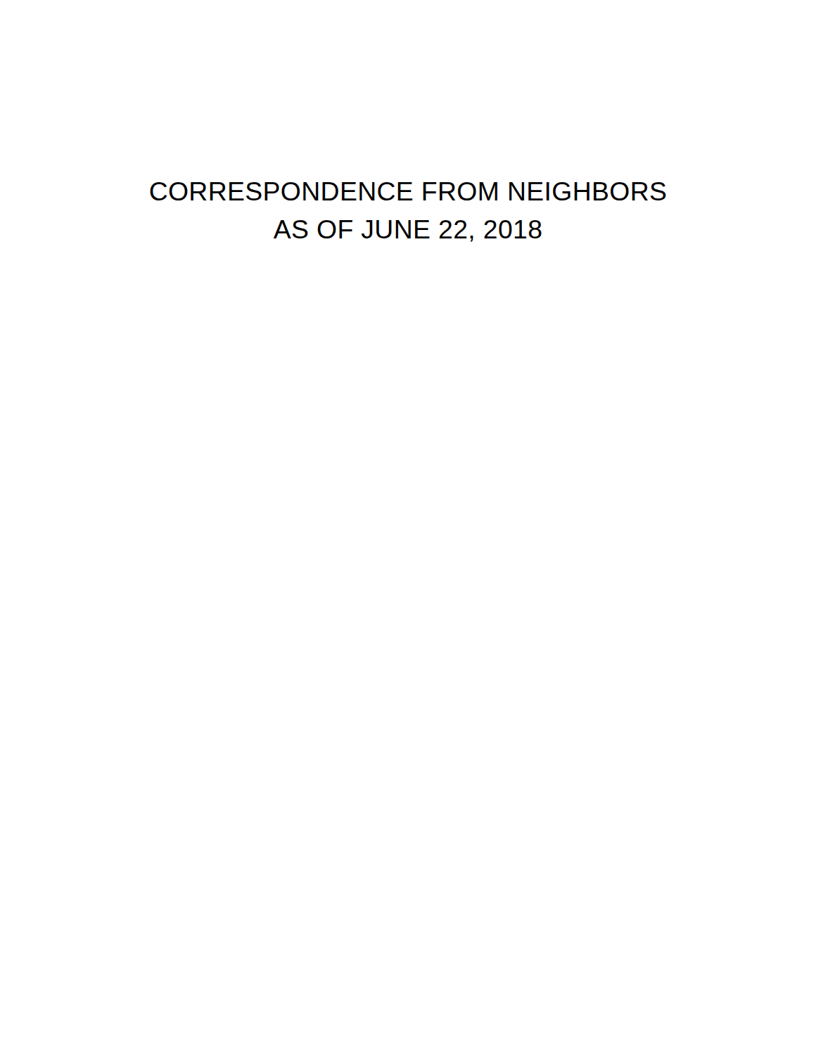CORRESPONDENCE FROM NEIGHBORS
AS OF JUNE 22, 2018